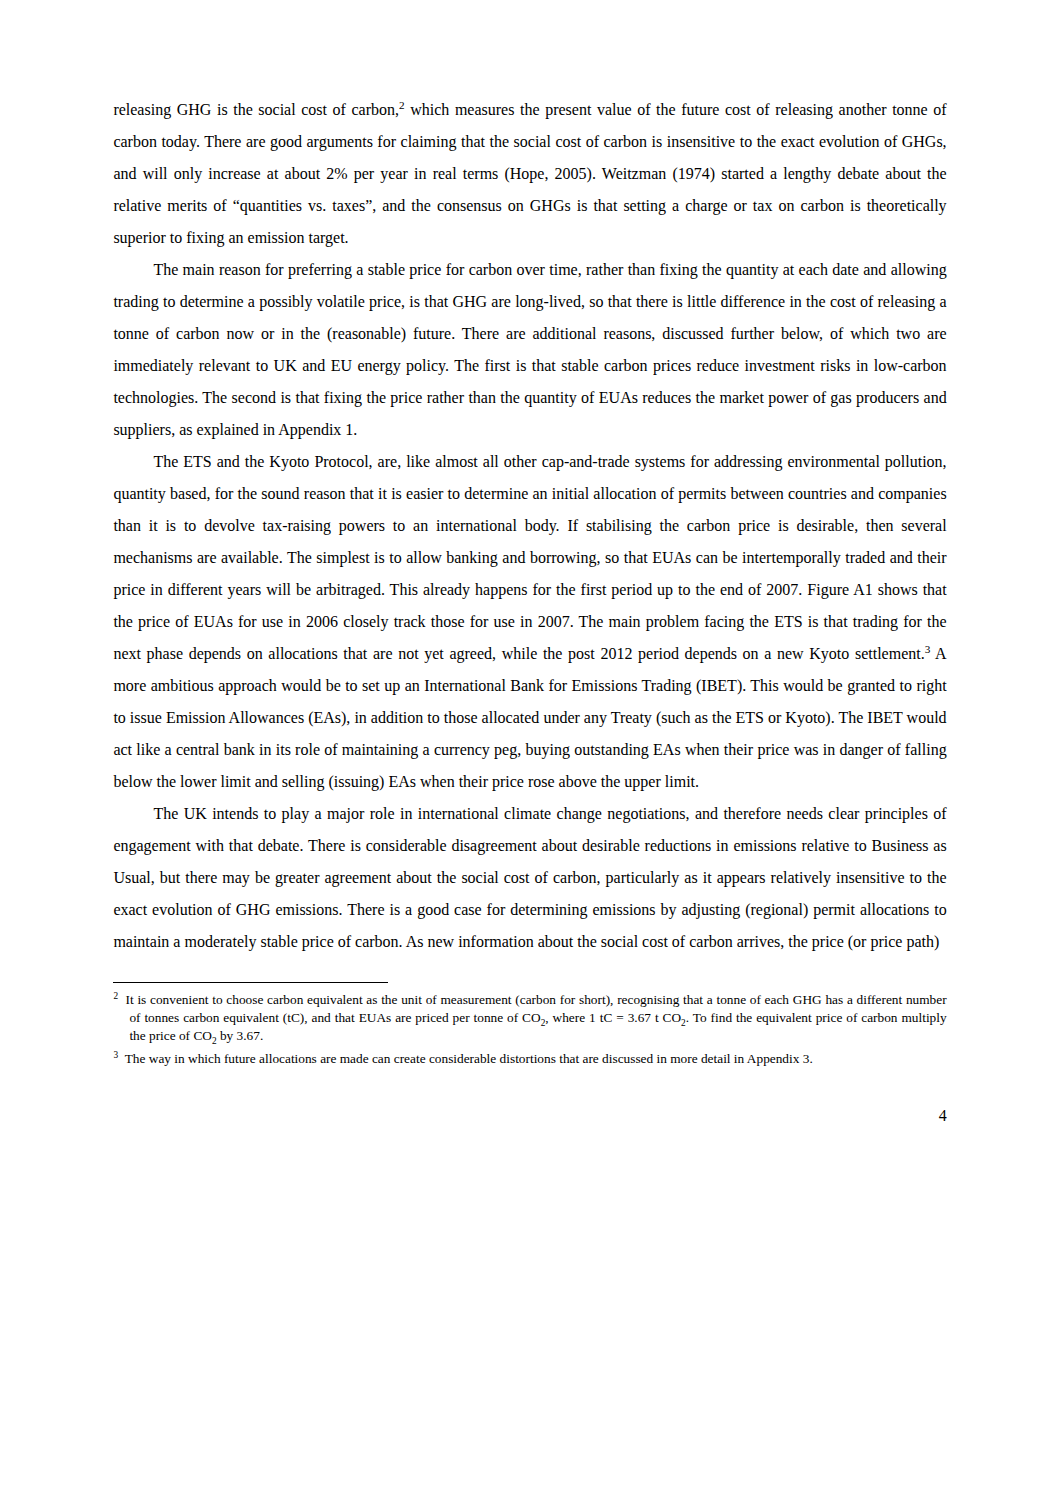releasing GHG is the social cost of carbon,2 which measures the present value of the future cost of releasing another tonne of carbon today. There are good arguments for claiming that the social cost of carbon is insensitive to the exact evolution of GHGs, and will only increase at about 2% per year in real terms (Hope, 2005). Weitzman (1974) started a lengthy debate about the relative merits of “quantities vs. taxes”, and the consensus on GHGs is that setting a charge or tax on carbon is theoretically superior to fixing an emission target.
The main reason for preferring a stable price for carbon over time, rather than fixing the quantity at each date and allowing trading to determine a possibly volatile price, is that GHG are long-lived, so that there is little difference in the cost of releasing a tonne of carbon now or in the (reasonable) future. There are additional reasons, discussed further below, of which two are immediately relevant to UK and EU energy policy. The first is that stable carbon prices reduce investment risks in low-carbon technologies. The second is that fixing the price rather than the quantity of EUAs reduces the market power of gas producers and suppliers, as explained in Appendix 1.
The ETS and the Kyoto Protocol, are, like almost all other cap-and-trade systems for addressing environmental pollution, quantity based, for the sound reason that it is easier to determine an initial allocation of permits between countries and companies than it is to devolve tax-raising powers to an international body. If stabilising the carbon price is desirable, then several mechanisms are available. The simplest is to allow banking and borrowing, so that EUAs can be intertemporally traded and their price in different years will be arbitraged. This already happens for the first period up to the end of 2007. Figure A1 shows that the price of EUAs for use in 2006 closely track those for use in 2007. The main problem facing the ETS is that trading for the next phase depends on allocations that are not yet agreed, while the post 2012 period depends on a new Kyoto settlement.3 A more ambitious approach would be to set up an International Bank for Emissions Trading (IBET). This would be granted to right to issue Emission Allowances (EAs), in addition to those allocated under any Treaty (such as the ETS or Kyoto). The IBET would act like a central bank in its role of maintaining a currency peg, buying outstanding EAs when their price was in danger of falling below the lower limit and selling (issuing) EAs when their price rose above the upper limit.
The UK intends to play a major role in international climate change negotiations, and therefore needs clear principles of engagement with that debate. There is considerable disagreement about desirable reductions in emissions relative to Business as Usual, but there may be greater agreement about the social cost of carbon, particularly as it appears relatively insensitive to the exact evolution of GHG emissions. There is a good case for determining emissions by adjusting (regional) permit allocations to maintain a moderately stable price of carbon. As new information about the social cost of carbon arrives, the price (or price path)
2 It is convenient to choose carbon equivalent as the unit of measurement (carbon for short), recognising that a tonne of each GHG has a different number of tonnes carbon equivalent (tC), and that EUAs are priced per tonne of CO2, where 1 tC = 3.67 t CO2. To find the equivalent price of carbon multiply the price of CO2 by 3.67.
3 The way in which future allocations are made can create considerable distortions that are discussed in more detail in Appendix 3.
4